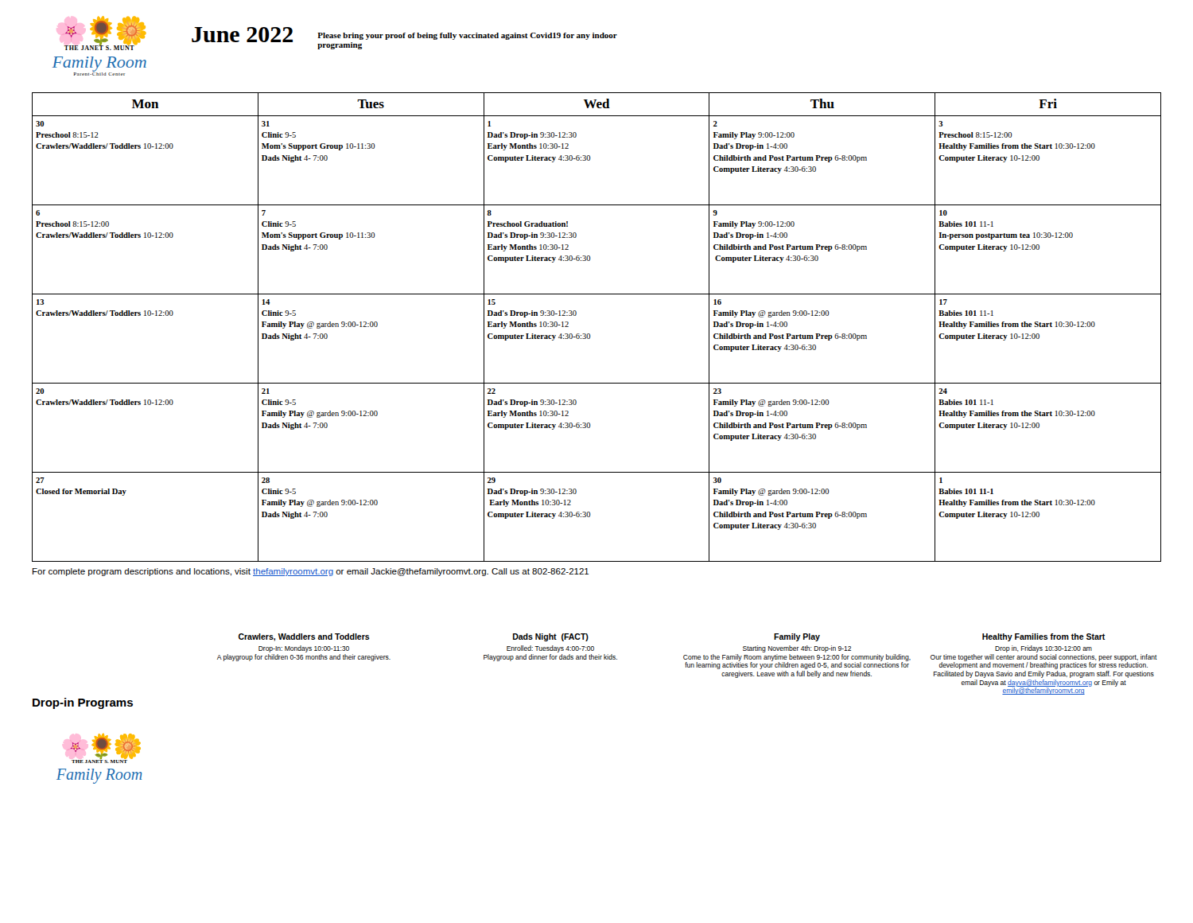🌸🌻🌼
THE JANET S. MUNT
Family Room
Parent-Child Center
June 2022
Please bring your proof of being fully vaccinated against Covid19 for any indoor programing
| Mon | Tues | Wed | Thu | Fri |
| --- | --- | --- | --- | --- |
| 30 Preschool 8:15-12 Crawlers/Waddlers/ Toddlers 10-12:00 | 31 Clinic 9-5 Mom's Support Group 10-11:30 Dads Night 4- 7:00 | 1 Dad's Drop-in 9:30-12:30 Early Months 10:30-12 Computer Literacy 4:30-6:30 | 2 Family Play 9:00-12:00 Dad's Drop-in 1-4:00 Childbirth and Post Partum Prep 6-8:00pm Computer Literacy 4:30-6:30 | 3 Preschool 8:15-12:00 Healthy Families from the Start 10:30-12:00 Computer Literacy 10-12:00 |
| 6 Preschool 8:15-12:00 Crawlers/Waddlers/ Toddlers 10-12:00 | 7 Clinic 9-5 Mom's Support Group 10-11:30 Dads Night 4- 7:00 | 8 Preschool Graduation! Dad's Drop-in 9:30-12:30 Early Months 10:30-12 Computer Literacy 4:30-6:30 | 9 Family Play 9:00-12:00 Dad's Drop-in 1-4:00 Childbirth and Post Partum Prep 6-8:00pm Computer Literacy 4:30-6:30 | 10 Babies 101 11-1 In-person postpartum tea 10:30-12:00 Computer Literacy 10-12:00 |
| 13 Crawlers/Waddlers/ Toddlers 10-12:00 | 14 Clinic 9-5 Family Play @ garden 9:00-12:00 Dads Night 4- 7:00 | 15 Dad's Drop-in 9:30-12:30 Early Months 10:30-12 Computer Literacy 4:30-6:30 | 16 Family Play @ garden 9:00-12:00 Dad's Drop-in 1-4:00 Childbirth and Post Partum Prep 6-8:00pm Computer Literacy 4:30-6:30 | 17 Babies 101 11-1 Healthy Families from the Start 10:30-12:00 Computer Literacy 10-12:00 |
| 20 Crawlers/Waddlers/ Toddlers 10-12:00 | 21 Clinic 9-5 Family Play @ garden 9:00-12:00 Dads Night 4- 7:00 | 22 Dad's Drop-in 9:30-12:30 Early Months 10:30-12 Computer Literacy 4:30-6:30 | 23 Family Play @ garden 9:00-12:00 Dad's Drop-in 1-4:00 Childbirth and Post Partum Prep 6-8:00pm Computer Literacy 4:30-6:30 | 24 Babies 101 11-1 Healthy Families from the Start 10:30-12:00 Computer Literacy 10-12:00 |
| 27 Closed for Memorial Day | 28 Clinic 9-5 Family Play @ garden 9:00-12:00 Dads Night 4- 7:00 | 29 Dad's Drop-in 9:30-12:30 Early Months 10:30-12 Computer Literacy 4:30-6:30 | 30 Family Play @ garden 9:00-12:00 Dad's Drop-in 1-4:00 Childbirth and Post Partum Prep 6-8:00pm Computer Literacy 4:30-6:30 | 1 Babies 101 11-1 Healthy Families from the Start 10:30-12:00 Computer Literacy 10-12:00 |
For complete program descriptions and locations, visit thefamilyroomvt.org or email Jackie@thefamilyroomvt.org. Call us at 802-862-2121
Drop-in Programs
Crawlers, Waddlers and Toddlers
Drop-In: Mondays 10:00-11:30
A playgroup for children 0-36 months and their caregivers.
Dads Night (FACT)
Enrolled: Tuesdays 4:00-7:00
Playgroup and dinner for dads and their kids.
Family Play
Starting November 4th: Drop-in 9-12
Come to the Family Room anytime between 9-12:00 for community building, fun learning activities for your children aged 0-5, and social connections for caregivers. Leave with a full belly and new friends.
Healthy Families from the Start
Drop in, Fridays 10:30-12:00 am
Our time together will center around social connections, peer support, infant development and movement / breathing practices for stress reduction.
Facilitated by Dayva Savio and Emily Padua, program staff. For questions email Dayva at dayva@thefamilyroomvt.org or Emily at emily@thefamilyroomvt.org
🌸🌻🌼
THE JANET S. MUNT
Family Room